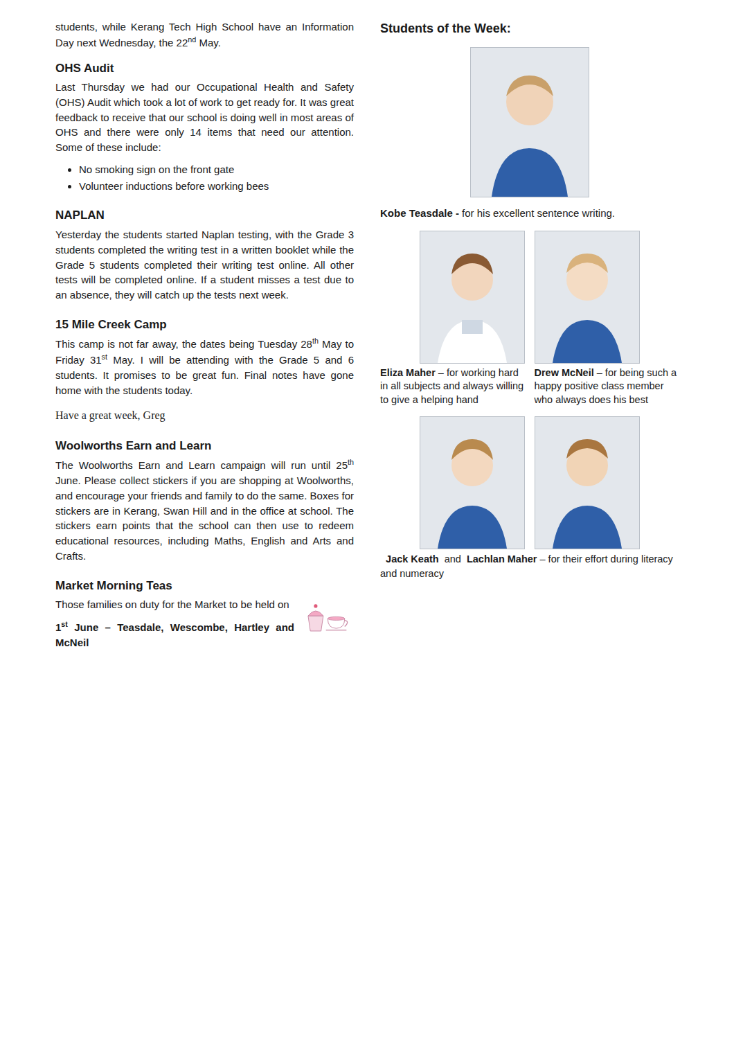students, while Kerang Tech High School have an Information Day next Wednesday, the 22nd May.
OHS Audit
Last Thursday we had our Occupational Health and Safety (OHS) Audit which took a lot of work to get ready for. It was great feedback to receive that our school is doing well in most areas of OHS and there were only 14 items that need our attention. Some of these include:
No smoking sign on the front gate
Volunteer inductions before working bees
NAPLAN
Yesterday the students started Naplan testing, with the Grade 3 students completed the writing test in a written booklet while the Grade 5 students completed their writing test online. All other tests will be completed online. If a student misses a test due to an absence, they will catch up the tests next week.
15 Mile Creek Camp
This camp is not far away, the dates being Tuesday 28th May to Friday 31st May. I will be attending with the Grade 5 and 6 students. It promises to be great fun. Final notes have gone home with the students today.
Have a great week, Greg
Woolworths Earn and Learn
The Woolworths Earn and Learn campaign will run until 25th June. Please collect stickers if you are shopping at Woolworths, and encourage your friends and family to do the same. Boxes for stickers are in Kerang, Swan Hill and in the office at school. The stickers earn points that the school can then use to redeem educational resources, including Maths, English and Arts and Crafts.
Market Morning Teas
Those families on duty for the Market to be held on
1st June – Teasdale, Wescombe, Hartley and McNeil
Students of the Week:
Kobe Teasdale - for his excellent sentence writing.
Eliza Maher – for working hard in all subjects and always willing to give a helping hand
Drew McNeil – for being such a happy positive class member who always does his best
Jack Keath and Lachlan Maher – for their effort during literacy and numeracy